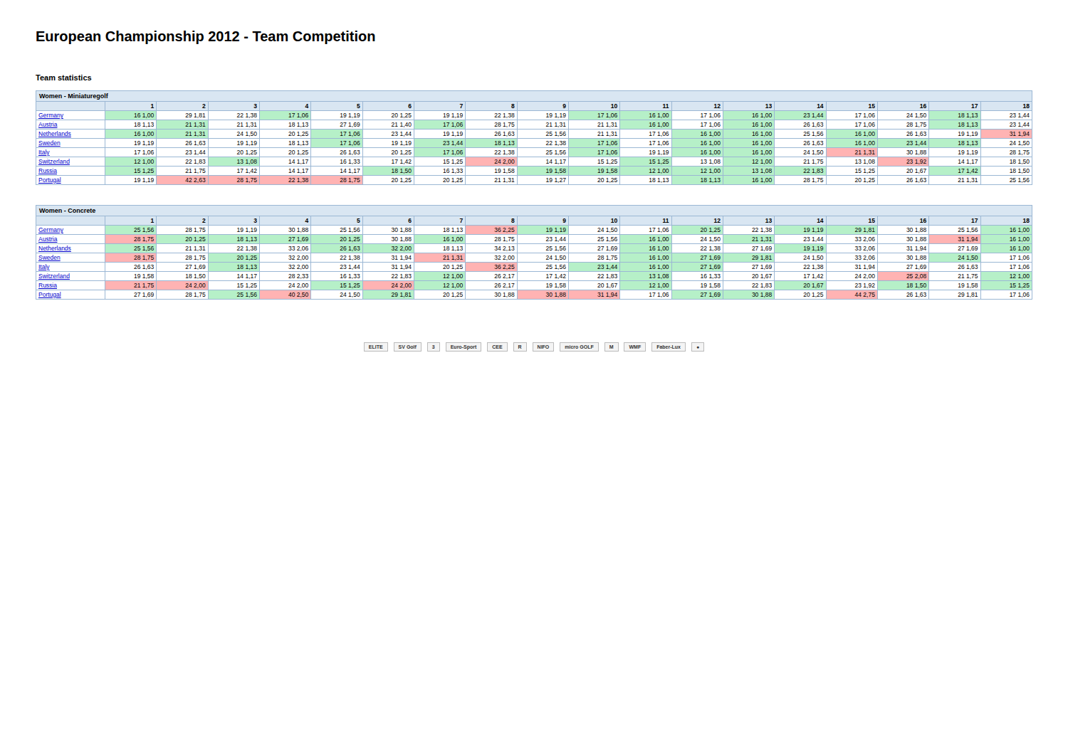European Championship 2012 - Team Competition
Team statistics
Women - Miniaturegolf
| | 1 | 2 | 3 | 4 | 5 | 6 | 7 | 8 | 9 | 10 | 11 | 12 | 13 | 14 | 15 | 16 | 17 | 18 |
| --- | --- | --- | --- | --- | --- | --- | --- | --- | --- | --- | --- | --- | --- | --- | --- | --- | --- | --- |
| Germany | 16 1,00 | 29 1,81 | 22 1,38 | 17 1,06 | 19 1,19 | 20 1,25 | 19 1,19 | 22 1,38 | 19 1,19 | 17 1,06 | 16 1,00 | 17 1,06 | 16 1,00 | 23 1,44 | 17 1,06 | 24 1,50 | 18 1,13 | 23 1,44 |
| Austria | 18 1,13 | 21 1,31 | 21 1,31 | 18 1,13 | 27 1,69 | 21 1,40 | 17 1,06 | 28 1,75 | 21 1,31 | 21 1,31 | 16 1,00 | 17 1,06 | 16 1,00 | 26 1,63 | 17 1,06 | 28 1,75 | 18 1,13 | 23 1,44 |
| Netherlands | 16 1,00 | 21 1,31 | 24 1,50 | 20 1,25 | 17 1,06 | 23 1,44 | 19 1,19 | 26 1,63 | 25 1,56 | 21 1,31 | 17 1,06 | 16 1,00 | 16 1,00 | 25 1,56 | 16 1,00 | 26 1,63 | 19 1,19 | 31 1,94 |
| Sweden | 19 1,19 | 26 1,63 | 19 1,19 | 18 1,13 | 17 1,06 | 19 1,19 | 23 1,44 | 18 1,13 | 22 1,38 | 17 1,06 | 17 1,06 | 16 1,00 | 16 1,00 | 26 1,63 | 16 1,00 | 23 1,44 | 18 1,13 | 24 1,50 |
| Italy | 17 1,06 | 23 1,44 | 20 1,25 | 20 1,25 | 26 1,63 | 20 1,25 | 17 1,06 | 22 1,38 | 25 1,56 | 17 1,06 | 19 1,19 | 16 1,00 | 16 1,00 | 24 1,50 | 21 1,31 | 30 1,88 | 19 1,19 | 28 1,75 |
| Switzerland | 12 1,00 | 22 1,83 | 13 1,08 | 14 1,17 | 16 1,33 | 17 1,42 | 15 1,25 | 24 2,00 | 14 1,17 | 15 1,25 | 15 1,25 | 13 1,08 | 12 1,00 | 21 1,75 | 13 1,08 | 23 1,92 | 14 1,17 | 18 1,50 |
| Russia | 15 1,25 | 21 1,75 | 17 1,42 | 14 1,17 | 14 1,17 | 18 1,50 | 16 1,33 | 19 1,58 | 19 1,58 | 19 1,58 | 12 1,00 | 12 1,00 | 13 1,08 | 22 1,83 | 15 1,25 | 20 1,67 | 17 1,42 | 18 1,50 |
| Portugal | 19 1,19 | 42 2,63 | 28 1,75 | 22 1,38 | 28 1,75 | 20 1,25 | 20 1,25 | 21 1,31 | 19 1,27 | 20 1,25 | 18 1,13 | 18 1,13 | 16 1,00 | 28 1,75 | 20 1,25 | 26 1,63 | 21 1,31 | 25 1,56 |
Women - Concrete
| | 1 | 2 | 3 | 4 | 5 | 6 | 7 | 8 | 9 | 10 | 11 | 12 | 13 | 14 | 15 | 16 | 17 | 18 |
| --- | --- | --- | --- | --- | --- | --- | --- | --- | --- | --- | --- | --- | --- | --- | --- | --- | --- | --- |
| Germany | 25 1,56 | 28 1,75 | 19 1,19 | 30 1,88 | 25 1,56 | 30 1,88 | 18 1,13 | 36 2,25 | 19 1,19 | 24 1,50 | 17 1,06 | 20 1,25 | 22 1,38 | 19 1,19 | 29 1,81 | 30 1,88 | 25 1,56 | 16 1,00 |
| Austria | 28 1,75 | 20 1,25 | 18 1,13 | 27 1,69 | 20 1,25 | 30 1,88 | 16 1,00 | 28 1,75 | 23 1,44 | 25 1,56 | 16 1,00 | 24 1,50 | 21 1,31 | 23 1,44 | 33 2,06 | 30 1,88 | 31 1,94 | 16 1,00 |
| Netherlands | 25 1,56 | 21 1,31 | 22 1,38 | 33 2,06 | 26 1,63 | 32 2,00 | 18 1,13 | 34 2,13 | 25 1,56 | 27 1,69 | 16 1,00 | 22 1,38 | 27 1,69 | 19 1,19 | 33 2,06 | 31 1,94 | 27 1,69 | 16 1,00 |
| Sweden | 28 1,75 | 28 1,75 | 20 1,25 | 32 2,00 | 22 1,38 | 31 1,94 | 21 1,31 | 32 2,00 | 24 1,50 | 28 1,75 | 16 1,00 | 27 1,69 | 29 1,81 | 24 1,50 | 33 2,06 | 30 1,88 | 24 1,50 | 17 1,06 |
| Italy | 26 1,63 | 27 1,69 | 18 1,13 | 32 2,00 | 23 1,44 | 31 1,94 | 20 1,25 | 36 2,25 | 25 1,56 | 23 1,44 | 16 1,00 | 27 1,69 | 27 1,69 | 22 1,38 | 31 1,94 | 27 1,69 | 26 1,63 | 17 1,06 |
| Switzerland | 19 1,58 | 18 1,50 | 14 1,17 | 28 2,33 | 16 1,33 | 22 1,83 | 12 1,00 | 26 2,17 | 17 1,42 | 22 1,83 | 13 1,08 | 16 1,33 | 20 1,67 | 17 1,42 | 24 2,00 | 25 2,08 | 21 1,75 | 12 1,00 |
| Russia | 21 1,75 | 24 2,00 | 15 1,25 | 24 2,00 | 15 1,25 | 24 2,00 | 12 1,00 | 26 2,17 | 19 1,58 | 20 1,67 | 12 1,00 | 19 1,58 | 22 1,83 | 20 1,67 | 23 1,92 | 18 1,50 | 19 1,58 | 15 1,25 |
| Portugal | 27 1,69 | 28 1,75 | 25 1,56 | 40 2,50 | 24 1,50 | 29 1,81 | 20 1,25 | 30 1,88 | 30 1,88 | 31 1,94 | 17 1,06 | 27 1,69 | 30 1,88 | 20 1,25 | 44 2,75 | 26 1,63 | 29 1,81 | 17 1,06 |
ELITE SV Golf 3 Euro-Sport CEE R NIFO micro GOLF M WMF Faber-Lux ●